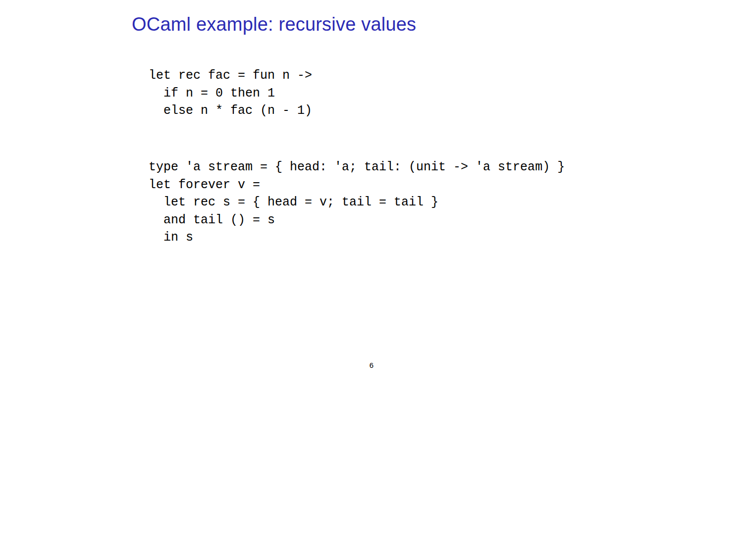OCaml example: recursive values
let rec fac = fun n ->
  if n = 0 then 1
  else n * fac (n - 1)
type 'a stream = { head: 'a; tail: (unit -> 'a stream) }
let forever v =
  let rec s = { head = v; tail = tail }
  and tail () = s
  in s
6